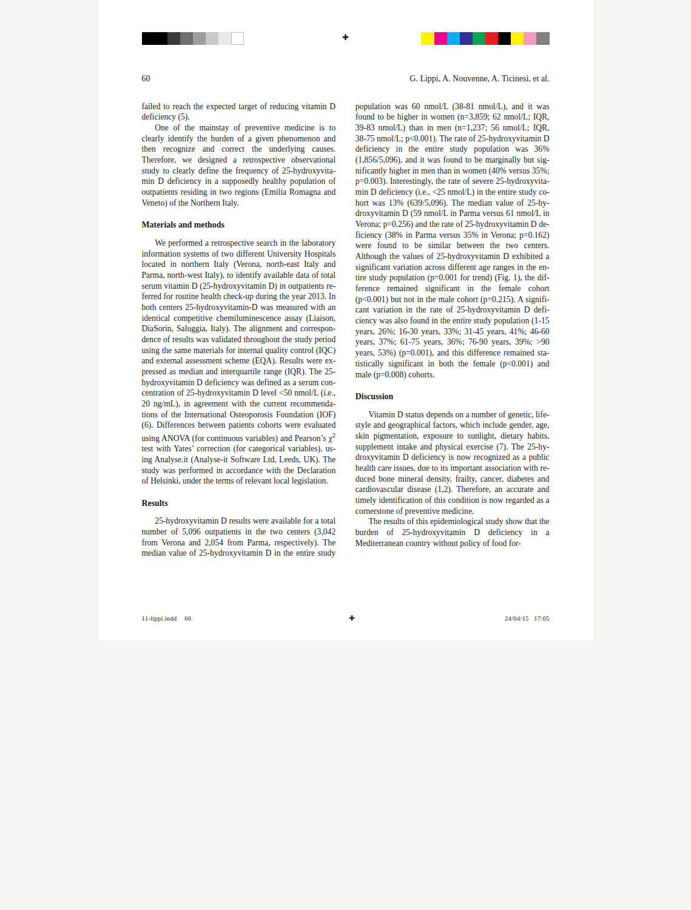✚
60
G. Lippi, A. Nouvenne, A. Ticinesi, et al.
failed to reach the expected target of reducing vitamin D deficiency (5).
One of the mainstay of preventive medicine is to clearly identify the burden of a given phenomenon and then recognize and correct the underlying causes. Therefore, we designed a retrospective observational study to clearly define the frequency of 25-hydroxyvitamin D deficiency in a supposedly healthy population of outpatients residing in two regions (Emilia Romagna and Veneto) of the Northern Italy.
Materials and methods
We performed a retrospective search in the laboratory information systems of two different University Hospitals located in northern Italy (Verona, north-east Italy and Parma, north-west Italy), to identify available data of total serum vitamin D (25-hydroxyvitamin D) in outpatients referred for routine health check-up during the year 2013. In both centers 25-hydroxyvitamin-D was measured with an identical competitive chemiluminescence assay (Liaison, DiaSorin, Saluggia, Italy). The alignment and correspondence of results was validated throughout the study period using the same materials for internal quality control (IQC) and external assessment scheme (EQA). Results were expressed as median and interquartile range (IQR). The 25-hydroxyvitamin D deficiency was defined as a serum concentration of 25-hydroxyvitamin D level <50 nmol/L (i.e., 20 ng/mL), in agreement with the current recommendations of the International Osteoporosis Foundation (IOF) (6). Differences between patients cohorts were evaluated using ANOVA (for continuous variables) and Pearson’s χ2 test with Yates’ correction (for categorical variables), using Analyse.it (Analyse-it Software Ltd, Leeds, UK). The study was performed in accordance with the Declaration of Helsinki, under the terms of relevant local legislation.
Results
25-hydroxyvitamin D results were available for a total number of 5,096 outpatients in the two centers (3,042 from Verona and 2,054 from Parma, respectively). The median value of 25-hydroxyvitamin D in the entire study population was 60 nmol/L (38-81 nmol/L), and it was found to be higher in women (n=3,859; 62 nmol/L; IQR, 39-83 nmol/L) than in men (n=1,237; 56 nmol/L; IQR, 38-75 nmol/L; p<0.001). The rate of 25-hydroxyvitamin D deficiency in the entire study population was 36% (1,856/5,096), and it was found to be marginally but significantly higher in men than in women (40% versus 35%; p=0.003). Interestingly, the rate of severe 25-hydroxyvitamin D deficiency (i.e., <25 nmol/L) in the entire study cohort was 13% (639/5,096). The median value of 25-hydroxyvitamin D (59 nmol/L in Parma versus 61 nmol/L in Verona; p=0.256) and the rate of 25-hydroxyvitamin D deficiency (38% in Parma versus 35% in Verona; p=0.162) were found to be similar between the two centers. Although the values of 25-hydroxyvitamin D exhibited a significant variation across different age ranges in the entire study population (p=0.001 for trend) (Fig. 1), the difference remained significant in the female cohort (p<0.001) but not in the male cohort (p=0.215). A significant variation in the rate of 25-hydroxyvitamin D deficiency was also found in the entire study population (1-15 years, 26%; 16-30 years, 33%; 31-45 years, 41%; 46-60 years, 37%; 61-75 years, 36%; 76-90 years, 39%; >90 years, 53%) (p=0.001), and this difference remained statistically significant in both the female (p<0.001) and male (p=0.008) cohorts.
Discussion
Vitamin D status depends on a number of genetic, lifestyle and geographical factors, which include gender, age, skin pigmentation, exposure to sunlight, dietary habits, supplement intake and physical exercise (7). The 25-hydroxyvitamin D deficiency is now recognized as a public health care issues, due to its important association with reduced bone mineral density, frailty, cancer, diabetes and cardiovascular disease (1,2). Therefore, an accurate and timely identification of this condition is now regarded as a cornerstone of preventive medicine.
The results of this epidemiological study show that the burden of 25-hydroxyvitamin D deficiency in a Mediterranean country without policy of food for-
11-lippi.indd 60
✚
24/04/15 17:05